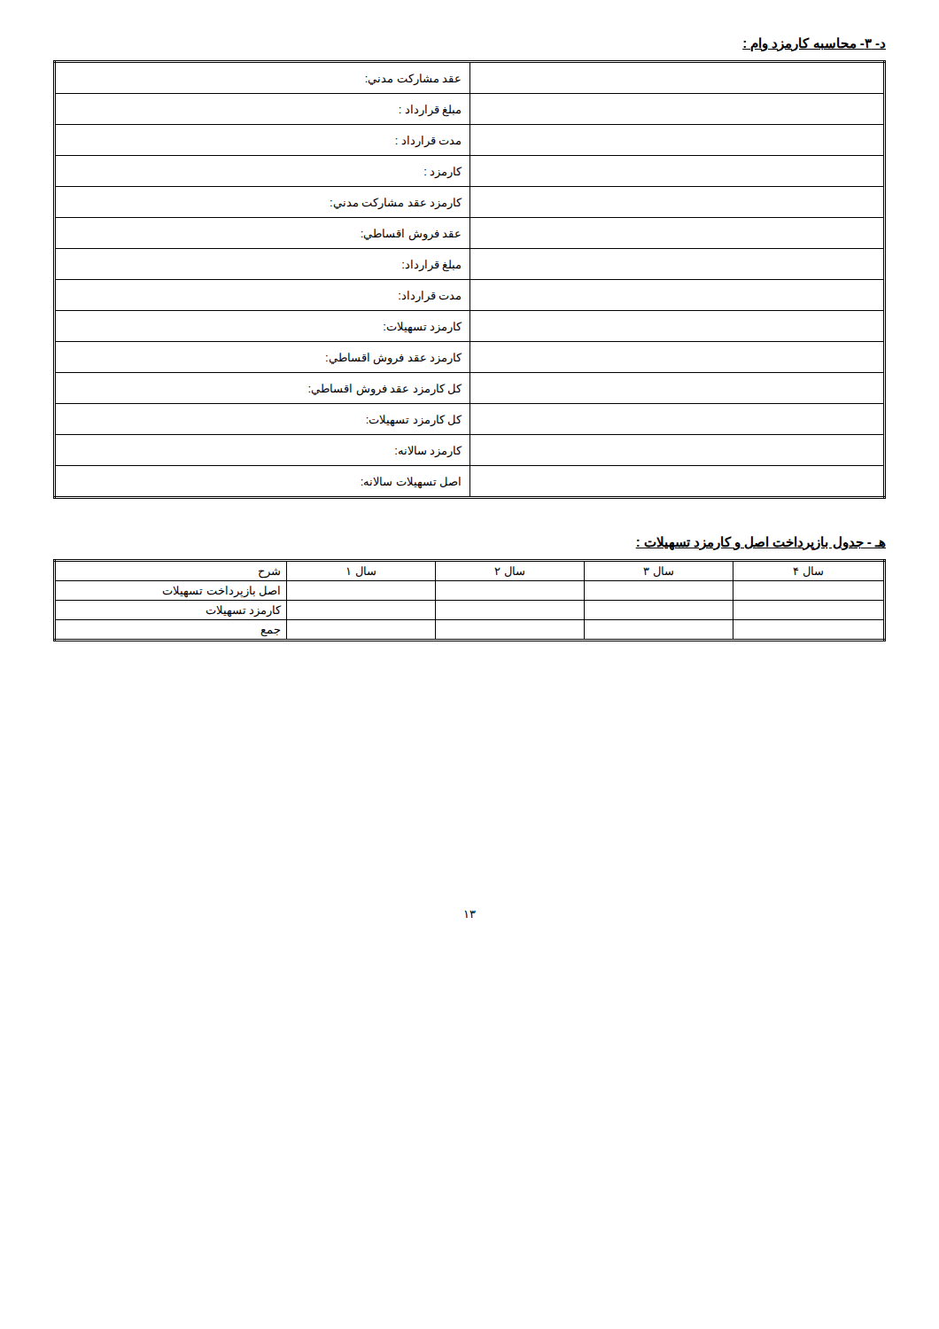د- ۳- محاسبه کارمزد وام :
| | عقد مشارکت مدني: |
| | مبلغ قرارداد : |
| | مدت قرارداد : |
| | کارمزد : |
| | کارمزد عقد مشارکت مدني: |
| | عقد فروش اقساطي: |
| | مبلغ قرارداد: |
| | مدت قرارداد: |
| | کارمزد تسهیلات: |
| | کارمزد عقد فروش اقساطي: |
| | کل کارمزد عقد فروش اقساطي: |
| | کل کارمزد تسهیلات: |
| | کارمزد سالانه: |
| | اصل تسهیلات سالانه: |
هـ - جدول بازپرداخت اصل و کارمزد تسهیلات :
| سال ۴ | سال ۳ | سال ۲ | سال ۱ | شرح |
| | | | | اصل بازپرداخت تسهیلات |
| | | | | کارمزد تسهیلات |
| | | | | جمع |
۱۳